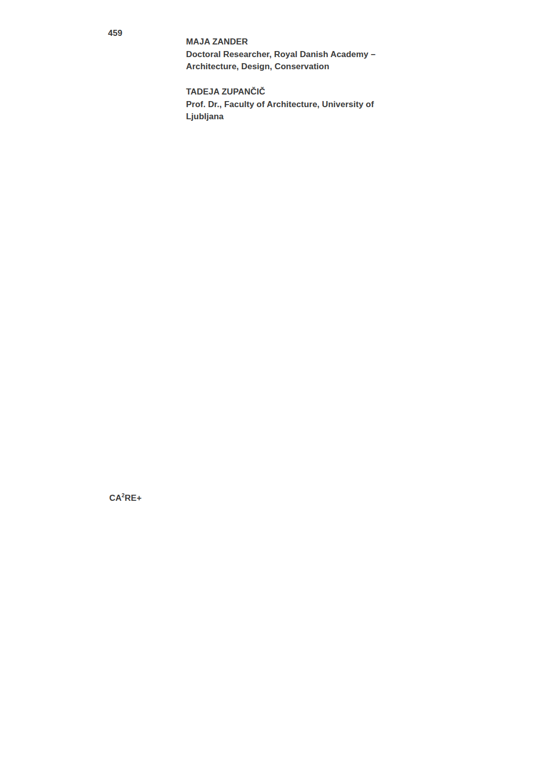459
Maja Zander Doctoral Researcher, Royal Danish Academy – Architecture, Design, Conservation
Tadeja Zupančič Prof. Dr., Faculty of Architecture, University of Ljubljana
CA2RE+